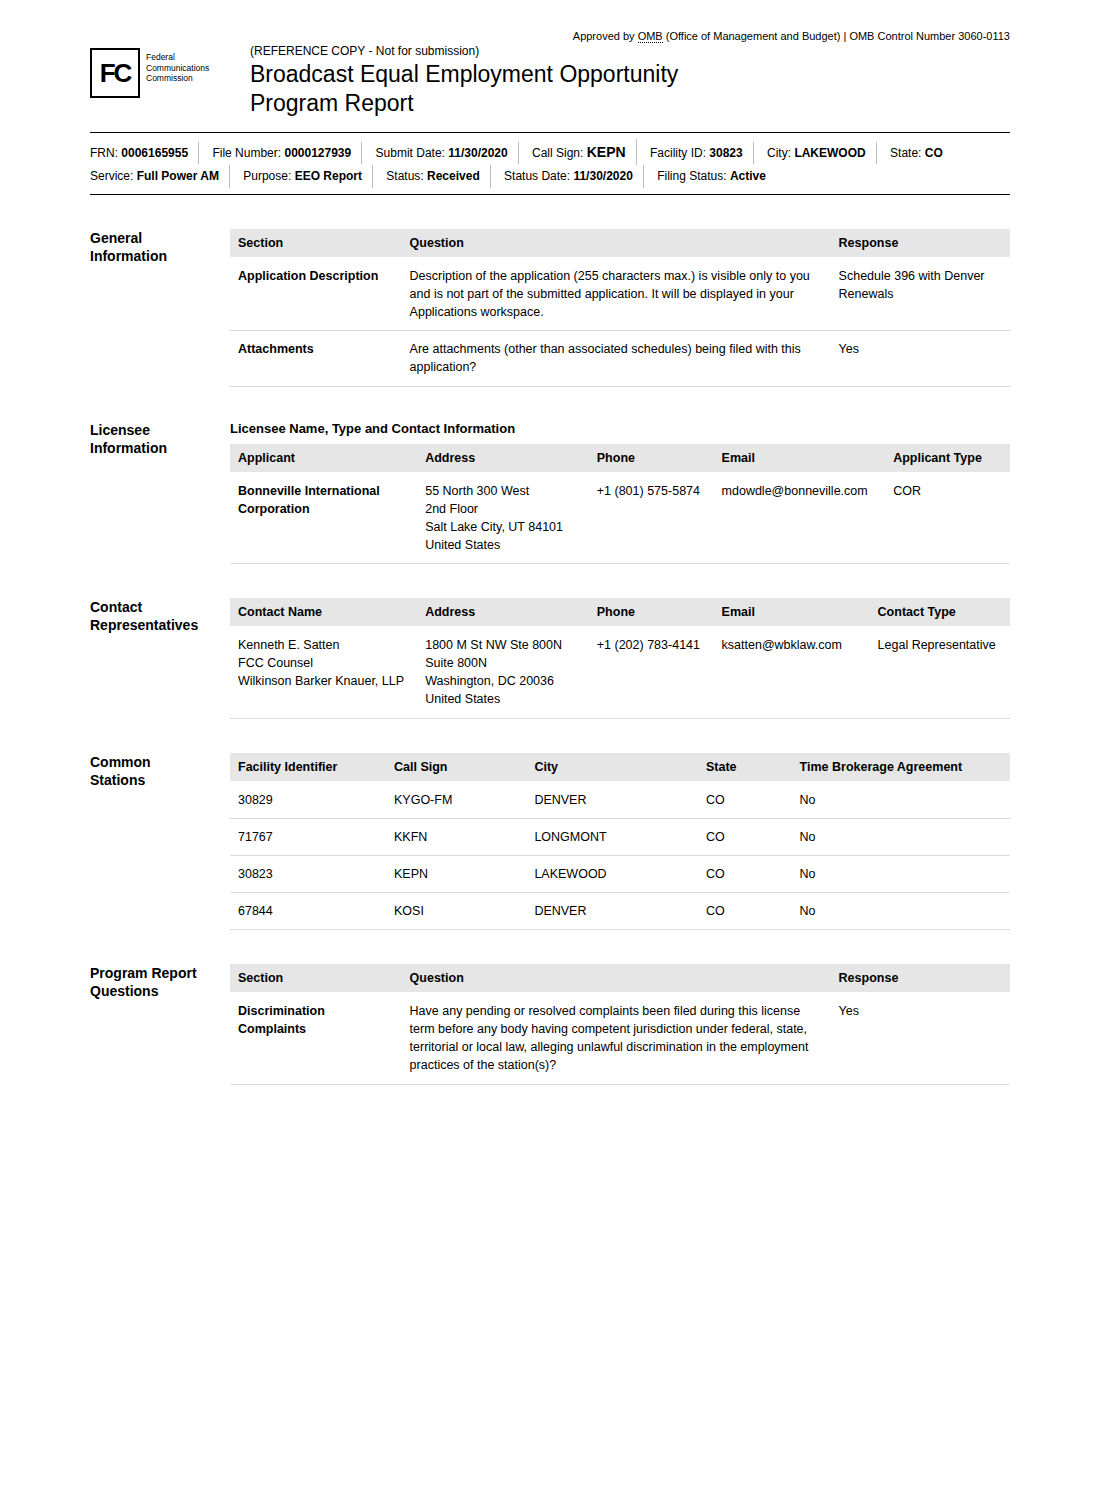Approved by OMB (Office of Management and Budget) | OMB Control Number 3060-0113
FC
Federal
Communications
Commission
(REFERENCE COPY - Not for submission)
Broadcast Equal Employment Opportunity
Program Report
FRN: 0006165955 File Number: 0000127939 Submit Date: 11/30/2020 Call Sign: KEPN Facility ID: 30823 City: LAKEWOOD State: CO
Service: Full Power AM Purpose: EEO Report Status: Received Status Date: 11/30/2020 Filing Status: Active
General
Information
| Section | Question | Response |
| --- | --- | --- |
| Application Description | Description of the application (255 characters max.) is visible only to you and is not part of the submitted application. It will be displayed in your Applications workspace. | Schedule 396 with Denver Renewals |
| Attachments | Are attachments (other than associated schedules) being filed with this application? | Yes |
Licensee
Information
Licensee Name, Type and Contact Information
| Applicant | Address | Phone | Email | Applicant Type |
| --- | --- | --- | --- | --- |
| Bonneville International Corporation | 55 North 300 West 2nd Floor Salt Lake City, UT 84101 United States | +1 (801) 575-5874 | mdowdle@bonneville.com | COR |
Contact
Representatives
| Contact Name | Address | Phone | Email | Contact Type |
| --- | --- | --- | --- | --- |
| Kenneth E. Satten FCC Counsel Wilkinson Barker Knauer, LLP | 1800 M St NW Ste 800N Suite 800N Washington, DC 20036 United States | +1 (202) 783-4141 | ksatten@wbklaw.com | Legal Representative |
Common
Stations
| Facility Identifier | Call Sign | City | State | Time Brokerage Agreement |
| --- | --- | --- | --- | --- |
| 30829 | KYGO-FM | DENVER | CO | No |
| 71767 | KKFN | LONGMONT | CO | No |
| 30823 | KEPN | LAKEWOOD | CO | No |
| 67844 | KOSI | DENVER | CO | No |
Program Report
Questions
| Section | Question | Response |
| --- | --- | --- |
| Discrimination Complaints | Have any pending or resolved complaints been filed during this license term before any body having competent jurisdiction under federal, state, territorial or local law, alleging unlawful discrimination in the employment practices of the station(s)? | Yes |